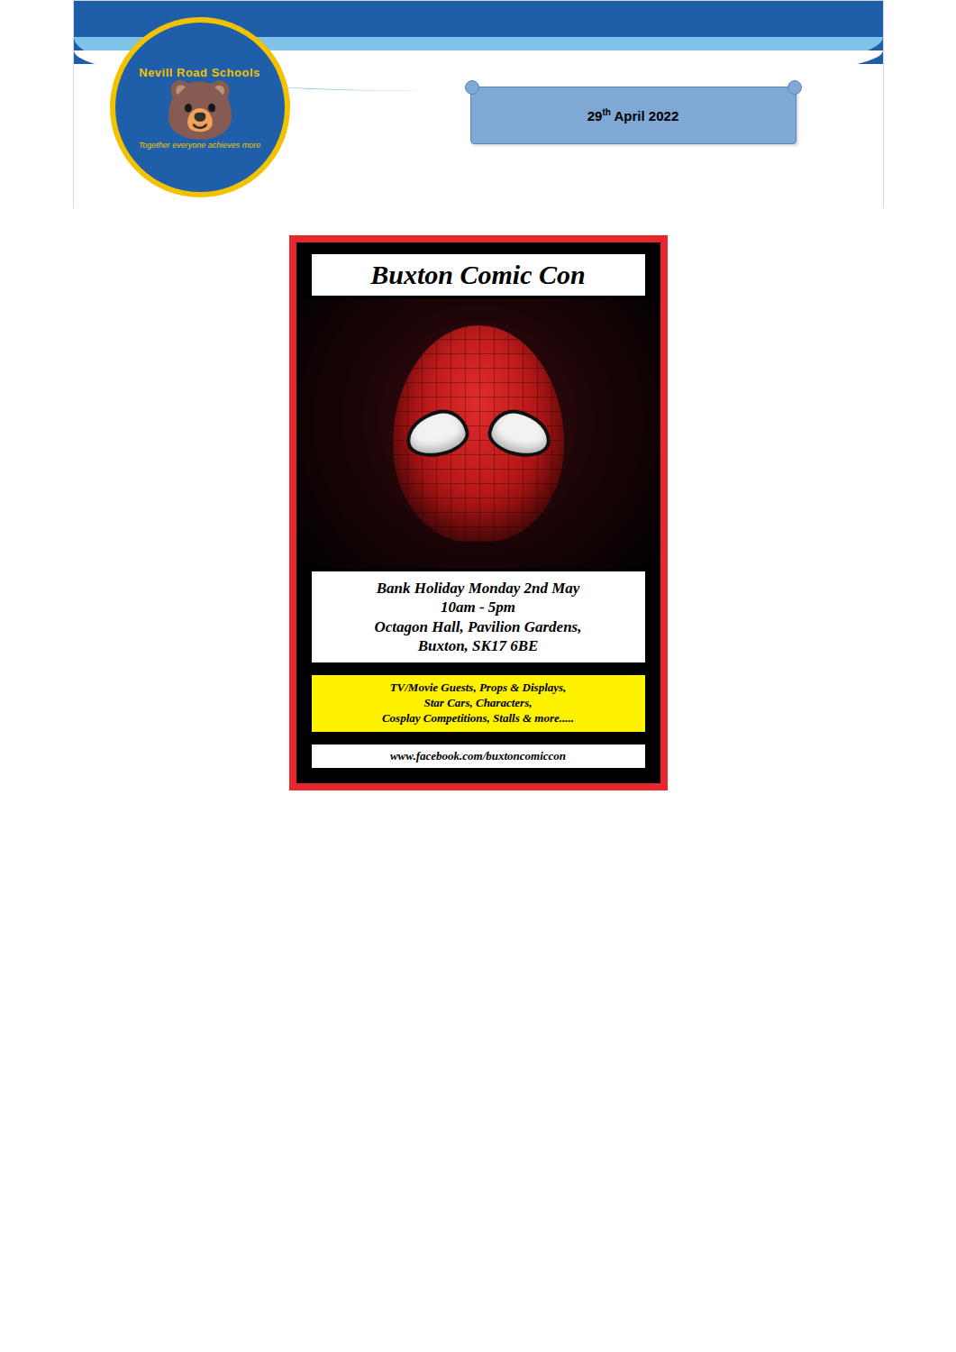Nevill Road Schools
🐻
Together everyone achieves more
29th April 2022
Buxton Comic Con
Bank Holiday Monday 2nd May
10am - 5pm
Octagon Hall, Pavilion Gardens,
Buxton, SK17 6BE
TV/Movie Guests, Props & Displays,
Star Cars, Characters,
Cosplay Competitions, Stalls & more.....
www.facebook.com/buxtoncomiccon